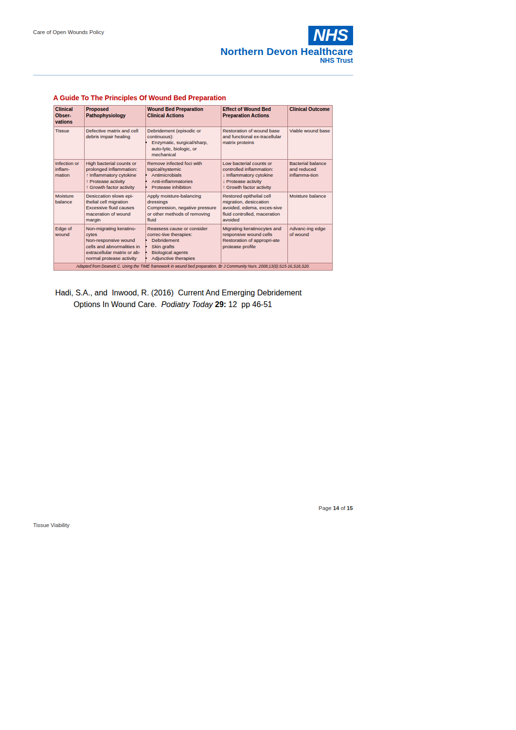Care of Open Wounds Policy
NHS
Northern Devon Healthcare
NHS Trust
A Guide To The Principles Of Wound Bed Preparation
| Clinical Obser- vations | Proposed Pathophysiology | Wound Bed Preparation Clinical Actions | Effect of Wound Bed Preparation Actions | Clinical Outcome |
| --- | --- | --- | --- | --- |
| Tissue | Defective matrix and cell debris impair healing | Debridement (episodic or continuous): Enzymatic, surgical/sharp, auto-lytic, biologic, or mechanical | Restoration of wound base and functional ex-tracellular matrix proteins | Viable wound base |
| Infection or inflam-mation | High bacterial counts or prolonged inflammation: ↑ Inflammatory cytokine ↑ Protease activity ↑ Growth factor activity | Remove infected foci with topical/systemic Antimicrobials Anti-inflammatories Protease inhibition | Low bacterial counts or controlled inflammation: ↓ Inflammatory cytokine ↓ Protease activity ↑ Growth factor activity | Bacterial balance and reduced inflamma-tion |
| Moisture balance | Desiccation slows epi-thelial cell migration Excessive fluid causes maceration of wound margin | Apply moisture-balancing dressings Compression, negative pressure or other methods of removing fluid | Restored epithelial cell migration, desiccation avoided, edema, exces-sive fluid controlled, maceration avoided | Moisture balance |
| Edge of wound | Non-migrating keratino-cytes Non-responsive wound cells and abnormalities in extracellular matrix or ab-normal protease activity | Reassess cause or consider correc-tive therapies: Debridement Skin grafts Biological agents Adjunctive therapies | Migrating keratinocytes and responsive wound cells Restoration of appropri-ate protease profile | Advanc-ing edge of wound |
| Adapted from Dowsett C. Using the TIME framework in wound bed preparation. Br J Community Nurs. 2008;13(6):S15-16,S18,S20. |
Hadi, S.A., and Inwood, R. (2016) Current And Emerging Debridement Options In Wound Care. Podiatry Today 29: 12 pp 46-51
Page 14 of 15
Tissue Viability